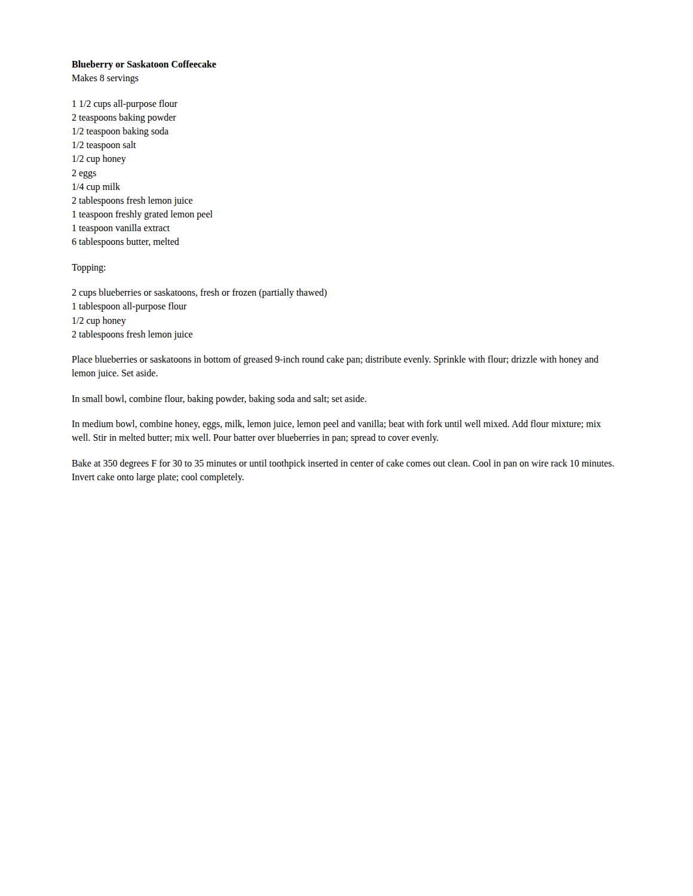Blueberry or Saskatoon Coffeecake
Makes 8 servings
1 1/2 cups all-purpose flour
2 teaspoons baking powder
1/2 teaspoon baking soda
1/2 teaspoon salt
1/2 cup honey
2 eggs
1/4 cup milk
2 tablespoons fresh lemon juice
1 teaspoon freshly grated lemon peel
1 teaspoon vanilla extract
6 tablespoons butter, melted
Topping:
2 cups blueberries or saskatoons, fresh or frozen (partially thawed)
1 tablespoon all-purpose flour
1/2 cup honey
2 tablespoons fresh lemon juice
Place blueberries or saskatoons in bottom of greased 9-inch round cake pan; distribute evenly. Sprinkle with flour; drizzle with honey and lemon juice. Set aside.
In small bowl, combine flour, baking powder, baking soda and salt; set aside.
In medium bowl, combine honey, eggs, milk, lemon juice, lemon peel and vanilla; beat with fork until well mixed. Add flour mixture; mix well. Stir in melted butter; mix well. Pour batter over blueberries in pan; spread to cover evenly.
Bake at 350 degrees F for 30 to 35 minutes or until toothpick inserted in center of cake comes out clean. Cool in pan on wire rack 10 minutes. Invert cake onto large plate; cool completely.